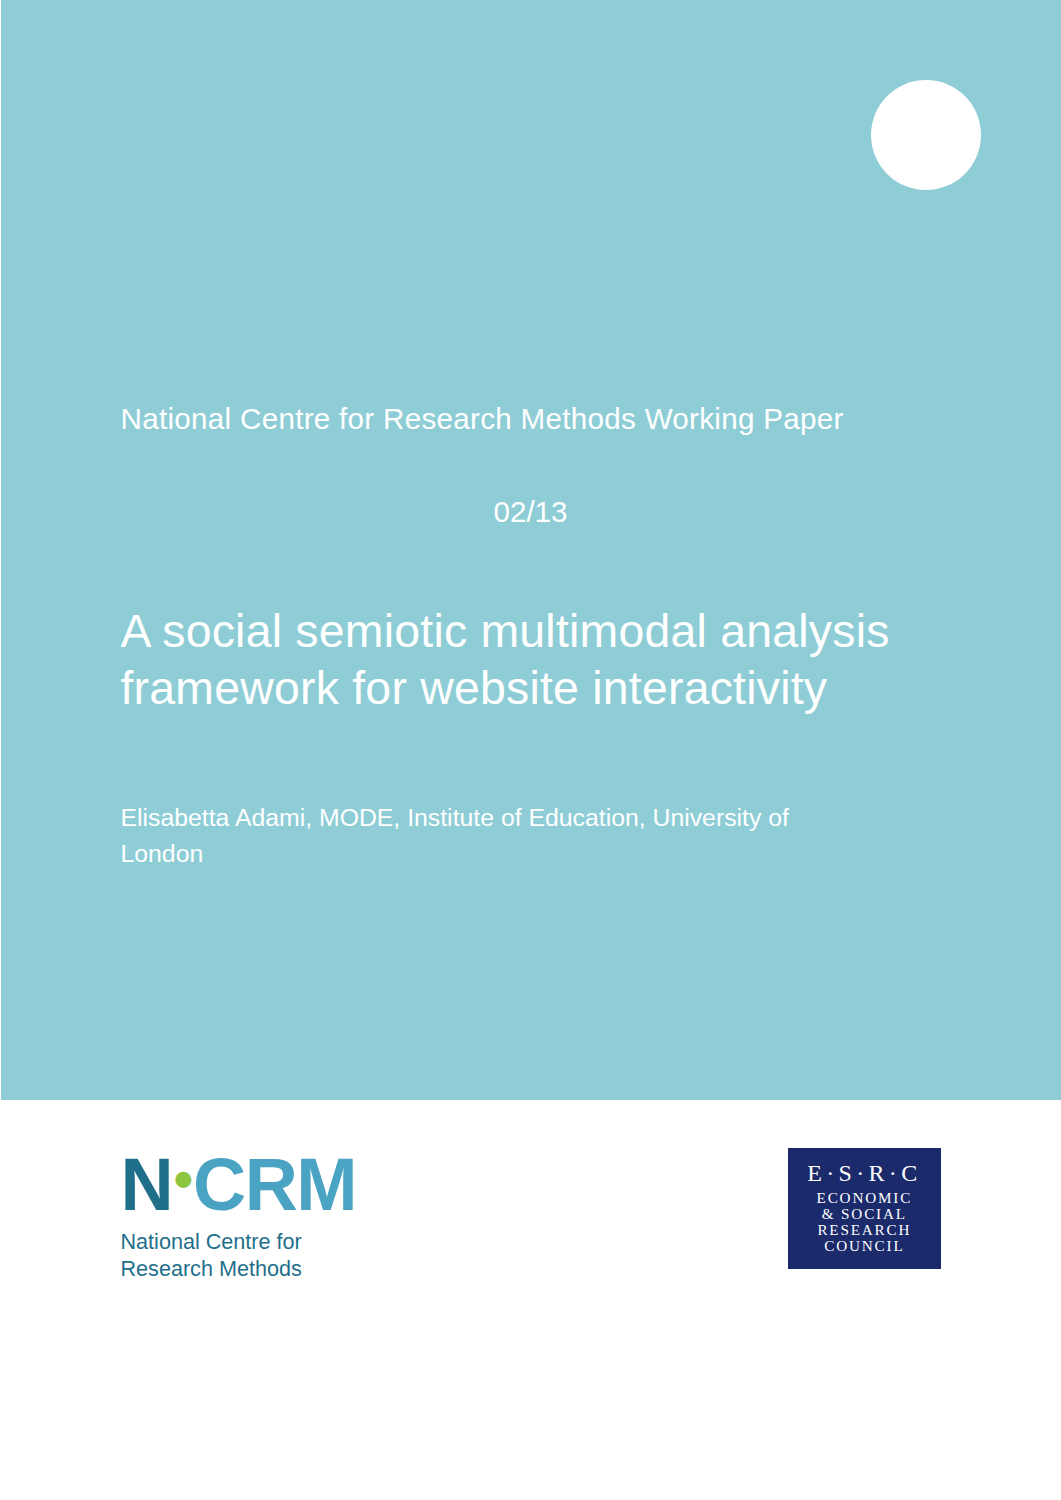National Centre for Research Methods Working Paper
02/13
A social semiotic multimodal analysis framework for website interactivity
Elisabetta Adami, MODE, Institute of Education, University of London
N●CRM National Centre for
Research Methods
E·S·R·C ECONOMIC
& SOCIAL
RESEARCH
COUNCIL